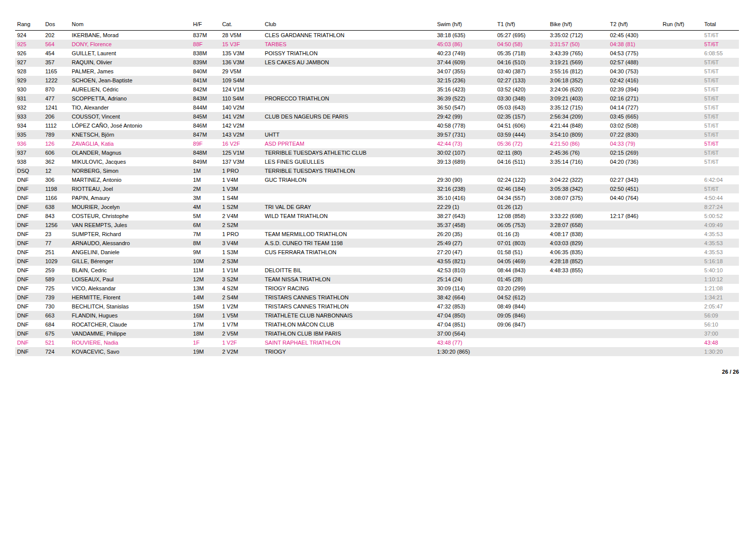| Rang | Dos | Nom | H/F | Cat. | Club | Swim (h/f) | T1 (h/f) | Bike (h/f) | T2 (h/f) | Run (h/f) | Total |
| --- | --- | --- | --- | --- | --- | --- | --- | --- | --- | --- | --- |
| 924 | 202 | IKERBANE, Morad | 837M | 28 V5M | CLES GARDANNE TRIATHLON | 38:18 (635) | 05:27 (695) | 3:35:02 (712) | 02:45 (430) | | 5T/6T |
| 925 | 564 | DONY, Florence | 88F | 15 V3F | TARBES | 45:03 (86) | 04:50 (58) | 3:31:57 (50) | 04:38 (81) | | 5T/6T |
| 926 | 454 | GUILLET, Laurent | 838M | 135 V3M | POISSY TRIATHLON | 40:23 (749) | 05:35 (718) | 3:43:39 (765) | 04:53 (775) | | 6:08:55 |
| 927 | 357 | RAQUIN, Olivier | 839M | 136 V3M | LES CAKES AU JAMBON | 37:44 (609) | 04:16 (510) | 3:19:21 (569) | 02:57 (488) | | 5T/6T |
| 928 | 1165 | PALMER, James | 840M | 29 V5M | | 34:07 (355) | 03:40 (387) | 3:55:16 (812) | 04:30 (753) | | 5T/6T |
| 929 | 1222 | SCHOEN, Jean-Baptiste | 841M | 109 S4M | | 32:15 (236) | 02:27 (133) | 3:06:18 (352) | 02:42 (416) | | 5T/6T |
| 930 | 870 | AURELIEN, Cédric | 842M | 124 V1M | | 35:16 (423) | 03:52 (420) | 3:24:06 (620) | 02:39 (394) | | 5T/6T |
| 931 | 477 | SCOPPETTA, Adriano | 843M | 110 S4M | PRORECCO TRIATHLON | 36:39 (522) | 03:30 (348) | 3:09:21 (403) | 02:16 (271) | | 5T/6T |
| 932 | 1241 | TIO, Alexander | 844M | 140 V2M | | 36:50 (547) | 05:03 (643) | 3:35:12 (715) | 04:14 (727) | | 5T/6T |
| 933 | 206 | COUSSOT, Vincent | 845M | 141 V2M | CLUB DES NAGEURS DE PARIS | 29:42 (99) | 02:35 (157) | 2:56:34 (209) | 03:45 (665) | | 5T/6T |
| 934 | 1112 | LÓPEZ CAÑO, José Antonio | 846M | 142 V2M | | 40:58 (778) | 04:51 (606) | 4:21:44 (848) | 03:02 (508) | | 5T/6T |
| 935 | 789 | KNETSCH, Björn | 847M | 143 V2M | UHTT | 39:57 (731) | 03:59 (444) | 3:54:10 (809) | 07:22 (830) | | 5T/6T |
| 936 | 126 | ZAVAGLIA, Katia | 89F | 16 V2F | ASD PPRTEAM | 42:44 (73) | 05:36 (72) | 4:21:50 (86) | 04:33 (79) | | 5T/6T |
| 937 | 606 | OLANDER, Magnus | 848M | 125 V1M | TERRIBLE TUESDAYS ATHLETIC CLUB | 30:02 (107) | 02:11 (80) | 2:45:36 (76) | 02:15 (269) | | 5T/6T |
| 938 | 362 | MIKULOVIC, Jacques | 849M | 137 V3M | LES FINES GUEULLES | 39:13 (689) | 04:16 (511) | 3:35:14 (716) | 04:20 (736) | | 5T/6T |
| DSQ | 12 | NORBERG, Simon | 1M | 1 PRO | TERRIBLE TUESDAYS TRIATHLON | | | | | | |
| DNF | 306 | MARTINEZ, Antonio | 1M | 1 V4M | GUC TRIAHLON | 29:30 (90) | 02:24 (122) | 3:04:22 (322) | 02:27 (343) | | 6:42:04 |
| DNF | 1198 | RIOTTEAU, Joel | 2M | 1 V3M | | 32:16 (238) | 02:46 (184) | 3:05:38 (342) | 02:50 (451) | | 5T/6T |
| DNF | 1166 | PAPIN, Amaury | 3M | 1 S4M | | 35:10 (416) | 04:34 (557) | 3:08:07 (375) | 04:40 (764) | | 4:50:44 |
| DNF | 638 | MOURIER, Jocelyn | 4M | 1 S2M | TRI VAL DE GRAY | 22:29 (1) | 01:26 (12) | | | | 8:27:24 |
| DNF | 843 | COSTEUR, Christophe | 5M | 2 V4M | WILD TEAM TRIATHLON | 38:27 (643) | 12:08 (858) | 3:33:22 (698) | 12:17 (846) | | 5:00:52 |
| DNF | 1256 | VAN REEMPTS, Jules | 6M | 2 S2M | | 35:37 (458) | 06:05 (753) | 3:28:07 (658) | | | 4:09:49 |
| DNF | 23 | SUMPTER, Richard | 7M | 1 PRO | TEAM MERMILLOD TRIATHLON | 26:20 (35) | 01:16 (3) | 4:08:17 (838) | | | 4:35:53 |
| DNF | 77 | ARNAUDO, Alessandro | 8M | 3 V4M | A.S.D. CUNEO TRI TEAM 1198 | 25:49 (27) | 07:01 (803) | 4:03:03 (829) | | | 4:35:53 |
| DNF | 251 | ANGELINI, Daniele | 9M | 1 S3M | CUS FERRARA TRIATHLON | 27:20 (47) | 01:58 (51) | 4:06:35 (835) | | | 4:35:53 |
| DNF | 1029 | GILLE, Bérenger | 10M | 2 S3M | | 43:55 (821) | 04:05 (469) | 4:28:18 (852) | | | 5:16:18 |
| DNF | 259 | BLAIN, Cedric | 11M | 1 V1M | DELOITTE BIL | 42:53 (810) | 08:44 (843) | 4:48:33 (855) | | | 5:40:10 |
| DNF | 589 | LOISEAUX, Paul | 12M | 3 S2M | TEAM NISSA TRIATHLON | 25:14 (24) | 01:45 (28) | | | | 1:10:12 |
| DNF | 725 | VICO, Aleksandar | 13M | 4 S2M | TRIOGY RACING | 30:09 (114) | 03:20 (299) | | | | 1:21:08 |
| DNF | 739 | HERMITTE, Florent | 14M | 2 S4M | TRISTARS CANNES TRIATHLON | 38:42 (664) | 04:52 (612) | | | | 1:34:21 |
| DNF | 730 | BECHLITCH, Stanislas | 15M | 1 V2M | TRISTARS CANNES TRIATHLON | 47:32 (853) | 08:49 (844) | | | | 2:05:47 |
| DNF | 663 | FLANDIN, Hugues | 16M | 1 V5M | TRIATHLÈTE CLUB NARBONNAIS | 47:04 (850) | 09:05 (846) | | | | 56:09 |
| DNF | 684 | ROCATCHER, Claude | 17M | 1 V7M | TRIATHLON MÂCON CLUB | 47:04 (851) | 09:06 (847) | | | | 56:10 |
| DNF | 675 | VANDAMME, Philippe | 18M | 2 V5M | TRIATHLON CLUB IBM PARIS | 37:00 (564) | | | | | 37:00 |
| DNF | 521 | ROUVIERE, Nadia | 1F | 1 V2F | SAINT RAPHAEL TRIATHLON | 43:48 (77) | | | | | 43:48 |
| DNF | 724 | KOVACEVIC, Savo | 19M | 2 V2M | TRIOGY | 1:30:20 (865) | | | | | 1:30:20 |
26 / 26